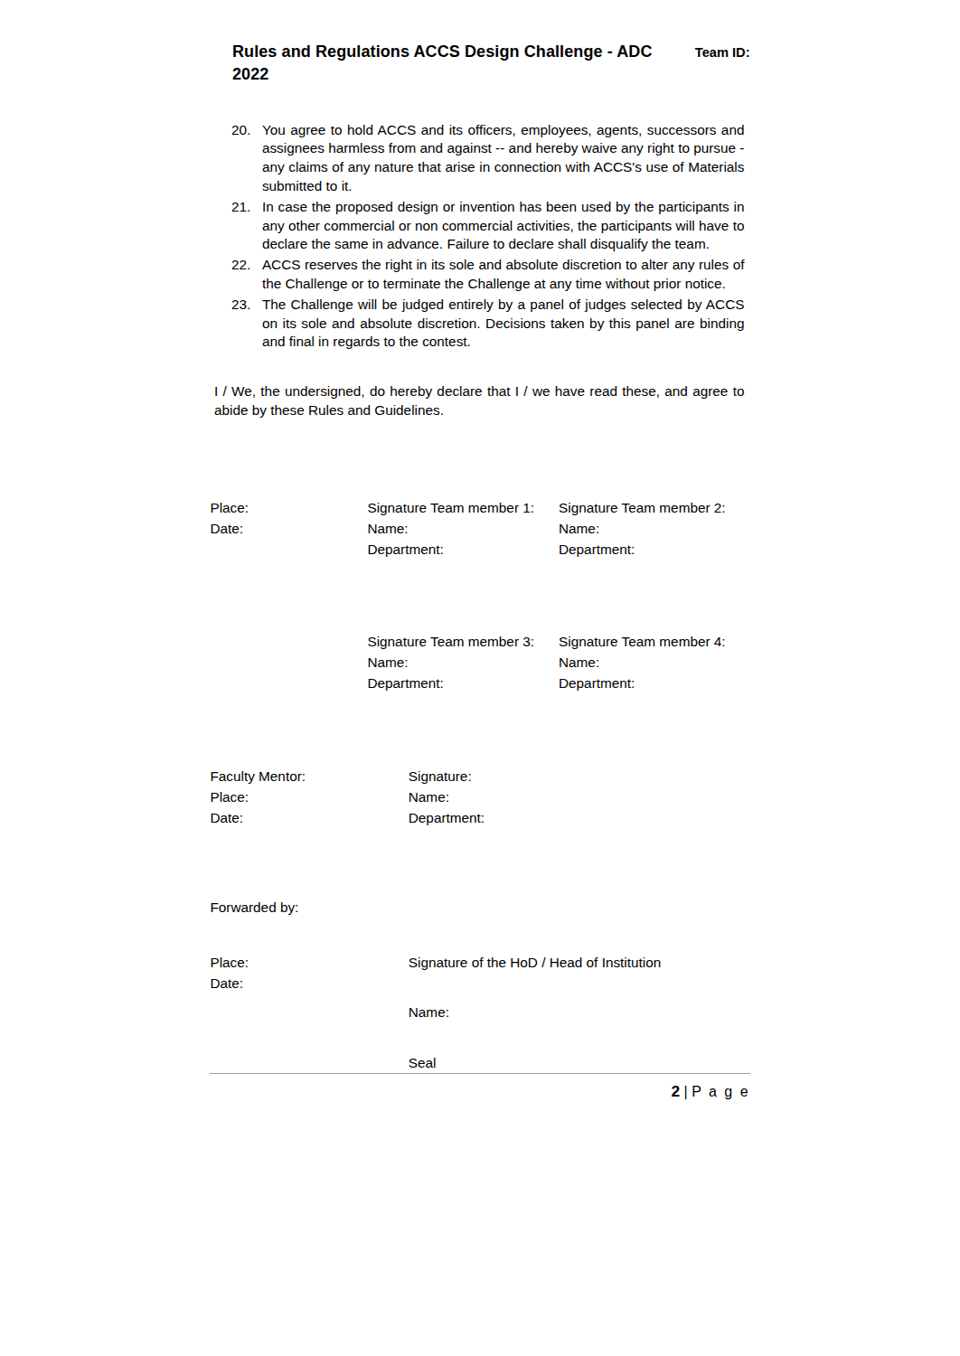Rules and Regulations ACCS Design Challenge - ADC 2022
Team ID:
You agree to hold ACCS and its officers, employees, agents, successors and assignees harmless from and against -- and hereby waive any right to pursue - any claims of any nature that arise in connection with ACCS's use of Materials submitted to it.
In case the proposed design or invention has been used by the participants in any other commercial or non commercial activities, the participants will have to declare the same in advance. Failure to declare shall disqualify the team.
ACCS reserves the right in its sole and absolute discretion to alter any rules of the Challenge or to terminate the Challenge at any time without prior notice.
The Challenge will be judged entirely by a panel of judges selected by ACCS on its sole and absolute discretion. Decisions taken by this panel are binding and final in regards to the contest.
I / We, the undersigned, do hereby declare that I / we have read these, and agree to abide by these Rules and Guidelines.
Place:
Date:
Signature Team member 1:
Name:
Department:
Signature Team member 2:
Name:
Department:
Signature Team member 3:
Name:
Department:
Signature Team member 4:
Name:
Department:
Faculty Mentor:
Place:
Date:
Signature:
Name:
Department:
Forwarded by:
Place:
Date:
Signature of the HoD / Head of Institution
Name:
Seal
2 | P a g e